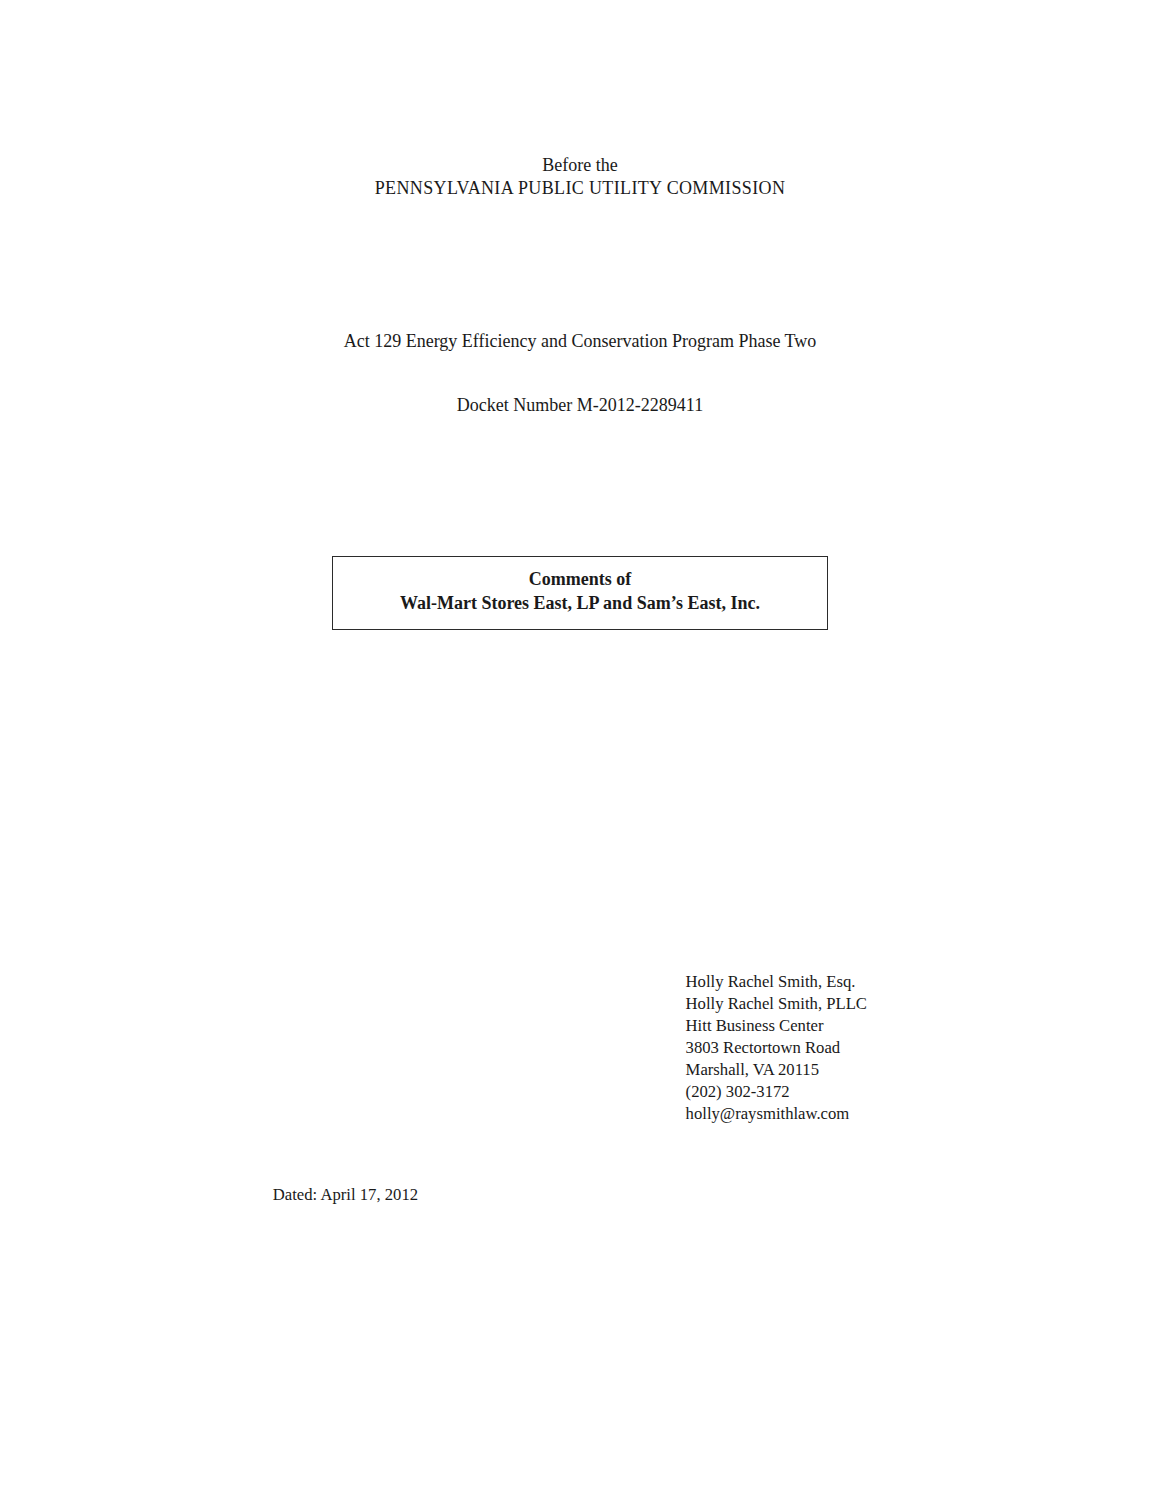Before the PENNSYLVANIA PUBLIC UTILITY COMMISSION
Act 129 Energy Efficiency and Conservation Program Phase Two Docket Number M-2012-2289411
Comments of Wal-Mart Stores East, LP and Sam’s East, Inc.
Holly Rachel Smith, Esq.
Holly Rachel Smith, PLLC
Hitt Business Center
3803 Rectortown Road
Marshall, VA 20115
(202) 302-3172
holly@raysmithlaw.com
Dated: April 17, 2012